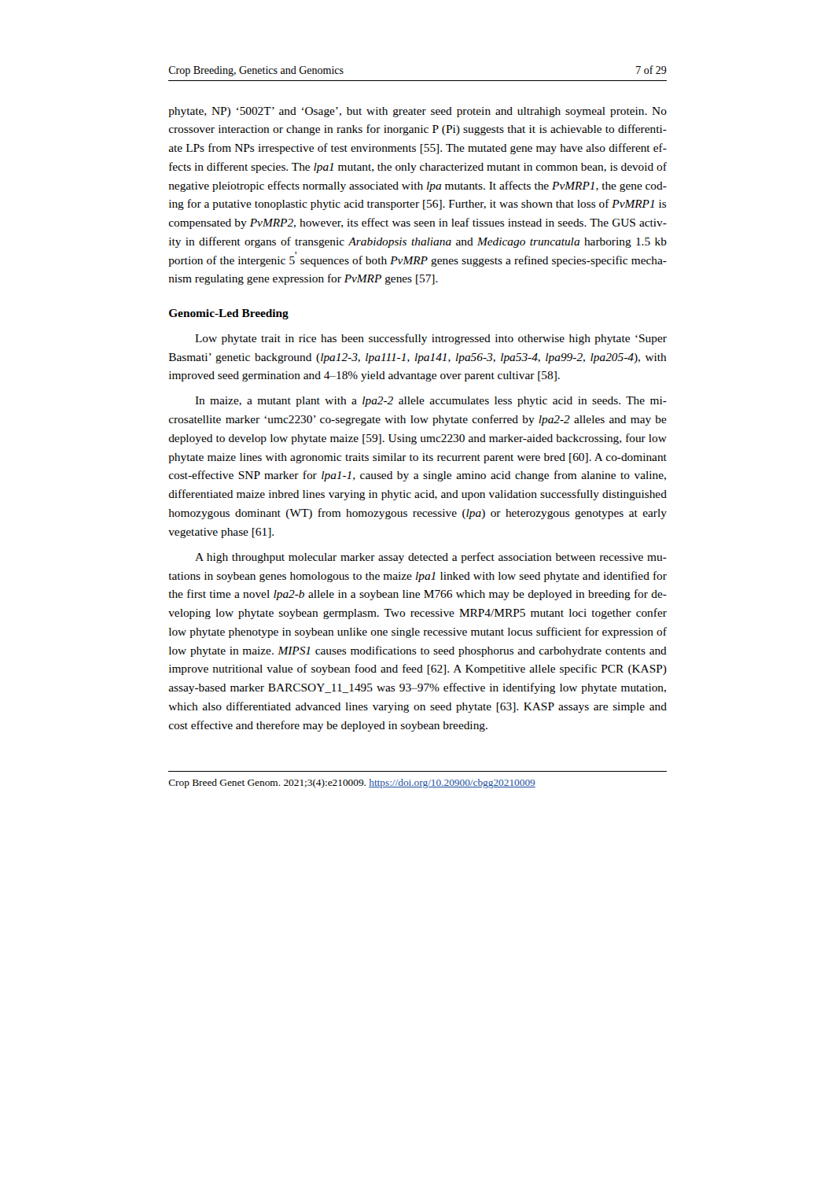Crop Breeding, Genetics and Genomics 7 of 29
phytate, NP) ‘5002T’ and ‘Osage’, but with greater seed protein and ultrahigh soymeal protein. No crossover interaction or change in ranks for inorganic P (Pi) suggests that it is achievable to differentiate LPs from NPs irrespective of test environments [55]. The mutated gene may have also different effects in different species. The lpa1 mutant, the only characterized mutant in common bean, is devoid of negative pleiotropic effects normally associated with lpa mutants. It affects the PvMRP1, the gene coding for a putative tonoplastic phytic acid transporter [56]. Further, it was shown that loss of PvMRP1 is compensated by PvMRP2, however, its effect was seen in leaf tissues instead in seeds. The GUS activity in different organs of transgenic Arabidopsis thaliana and Medicago truncatula harboring 1.5 kb portion of the intergenic 5' sequences of both PvMRP genes suggests a refined species-specific mechanism regulating gene expression for PvMRP genes [57].
Genomic-Led Breeding
Low phytate trait in rice has been successfully introgressed into otherwise high phytate ‘Super Basmati’ genetic background (lpa12-3, lpa111-1, lpa141, lpa56-3, lpa53-4, lpa99-2, lpa205-4), with improved seed germination and 4–18% yield advantage over parent cultivar [58].
In maize, a mutant plant with a lpa2-2 allele accumulates less phytic acid in seeds. The microsatellite marker ‘umc2230’ co-segregate with low phytate conferred by lpa2-2 alleles and may be deployed to develop low phytate maize [59]. Using umc2230 and marker-aided backcrossing, four low phytate maize lines with agronomic traits similar to its recurrent parent were bred [60]. A co-dominant cost-effective SNP marker for lpa1-1, caused by a single amino acid change from alanine to valine, differentiated maize inbred lines varying in phytic acid, and upon validation successfully distinguished homozygous dominant (WT) from homozygous recessive (lpa) or heterozygous genotypes at early vegetative phase [61].
A high throughput molecular marker assay detected a perfect association between recessive mutations in soybean genes homologous to the maize lpa1 linked with low seed phytate and identified for the first time a novel lpa2-b allele in a soybean line M766 which may be deployed in breeding for developing low phytate soybean germplasm. Two recessive MRP4/MRP5 mutant loci together confer low phytate phenotype in soybean unlike one single recessive mutant locus sufficient for expression of low phytate in maize. MIPS1 causes modifications to seed phosphorus and carbohydrate contents and improve nutritional value of soybean food and feed [62]. A Kompetitive allele specific PCR (KASP) assay-based marker BARCSOY_11_1495 was 93–97% effective in identifying low phytate mutation, which also differentiated advanced lines varying on seed phytate [63]. KASP assays are simple and cost effective and therefore may be deployed in soybean breeding.
Crop Breed Genet Genom. 2021;3(4):e210009. https://doi.org/10.20900/cbgg20210009